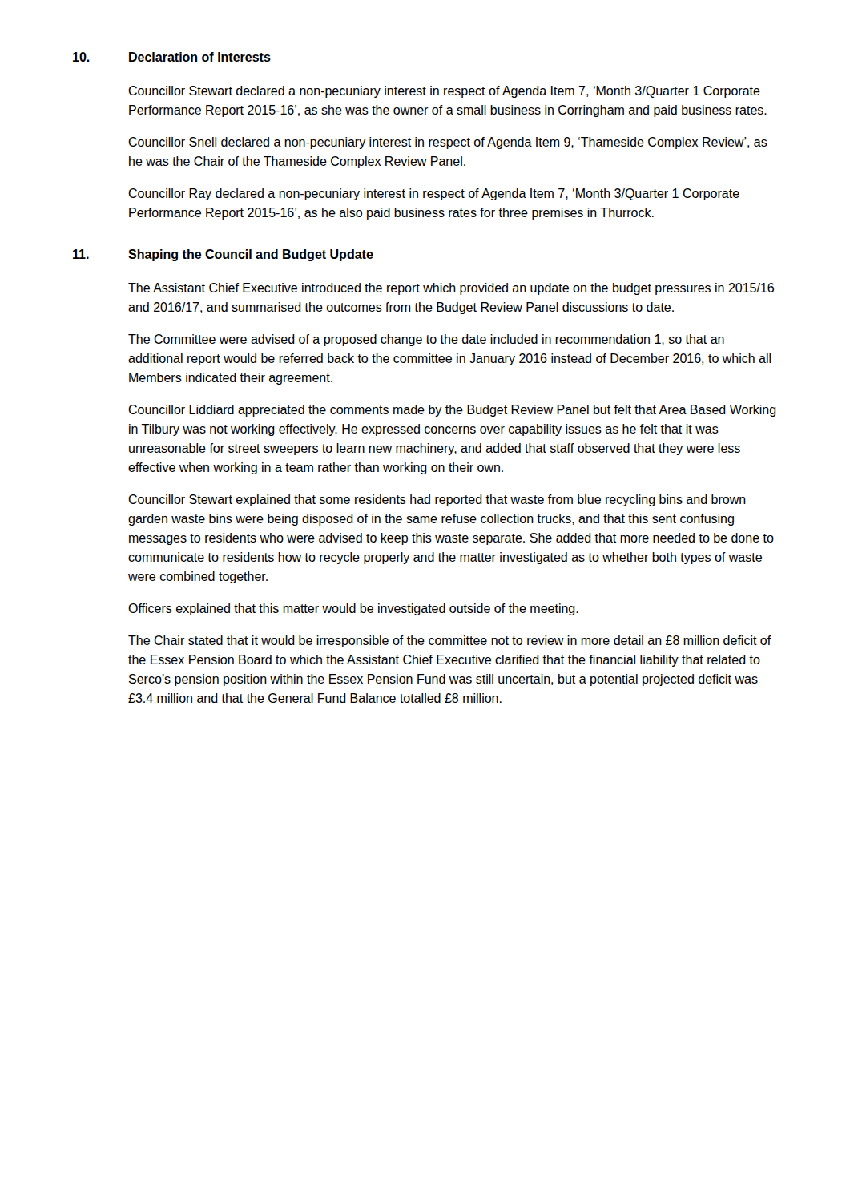10. Declaration of Interests
Councillor Stewart declared a non-pecuniary interest in respect of Agenda Item 7, ‘Month 3/Quarter 1 Corporate Performance Report 2015-16’, as she was the owner of a small business in Corringham and paid business rates.
Councillor Snell declared a non-pecuniary interest in respect of Agenda Item 9, ‘Thameside Complex Review’, as he was the Chair of the Thameside Complex Review Panel.
Councillor Ray declared a non-pecuniary interest in respect of Agenda Item 7, ‘Month 3/Quarter 1 Corporate Performance Report 2015-16’, as he also paid business rates for three premises in Thurrock.
11. Shaping the Council and Budget Update
The Assistant Chief Executive introduced the report which provided an update on the budget pressures in 2015/16 and 2016/17, and summarised the outcomes from the Budget Review Panel discussions to date.
The Committee were advised of a proposed change to the date included in recommendation 1, so that an additional report would be referred back to the committee in January 2016 instead of December 2016, to which all Members indicated their agreement.
Councillor Liddiard appreciated the comments made by the Budget Review Panel but felt that Area Based Working in Tilbury was not working effectively. He expressed concerns over capability issues as he felt that it was unreasonable for street sweepers to learn new machinery, and added that staff observed that they were less effective when working in a team rather than working on their own.
Councillor Stewart explained that some residents had reported that waste from blue recycling bins and brown garden waste bins were being disposed of in the same refuse collection trucks, and that this sent confusing messages to residents who were advised to keep this waste separate. She added that more needed to be done to communicate to residents how to recycle properly and the matter investigated as to whether both types of waste were combined together.
Officers explained that this matter would be investigated outside of the meeting.
The Chair stated that it would be irresponsible of the committee not to review in more detail an £8 million deficit of the Essex Pension Board to which the Assistant Chief Executive clarified that the financial liability that related to Serco’s pension position within the Essex Pension Fund was still uncertain, but a potential projected deficit was £3.4 million and that the General Fund Balance totalled £8 million.